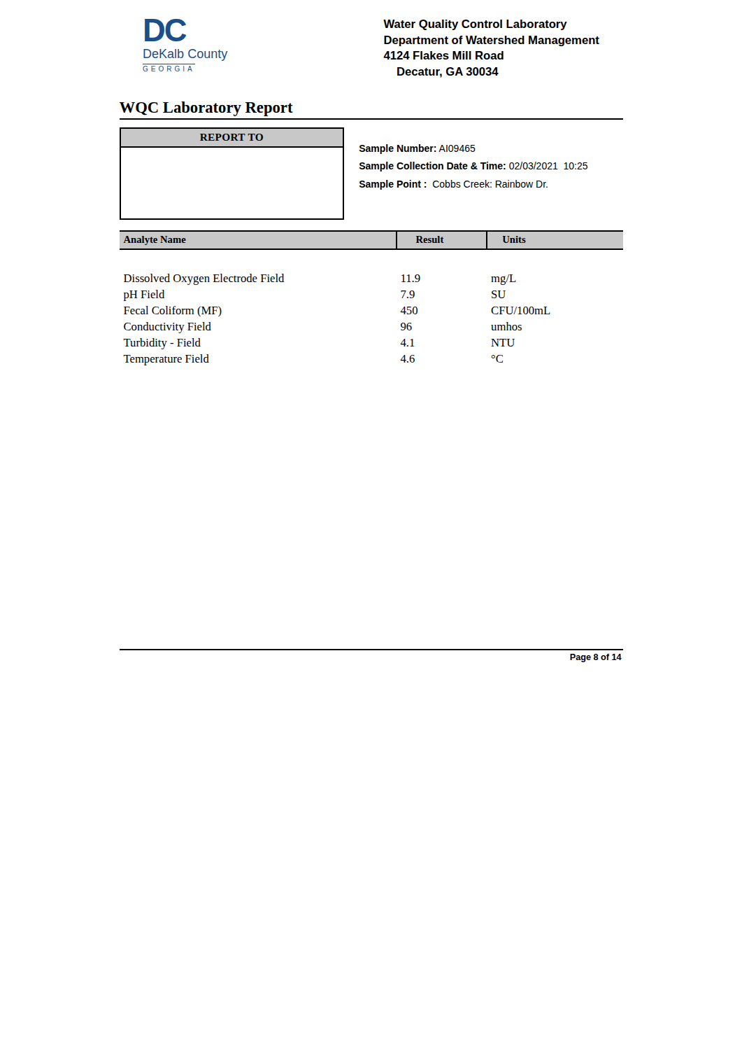DC
DeKalb County
GEORGIA
Water Quality Control Laboratory
Department of Watershed Management
4124 Flakes Mill Road
Decatur, GA 30034
WQC Laboratory Report
REPORT TO
Sample Number: AI09465
Sample Collection Date & Time: 02/03/2021 10:25
Sample Point : Cobbs Creek: Rainbow Dr.
| Analyte Name | Result | Units |
| --- | --- | --- |
| Dissolved Oxygen Electrode Field | 11.9 | mg/L |
| pH Field | 7.9 | SU |
| Fecal Coliform (MF) | 450 | CFU/100mL |
| Conductivity Field | 96 | umhos |
| Turbidity - Field | 4.1 | NTU |
| Temperature Field | 4.6 | °C |
Page 8 of 14